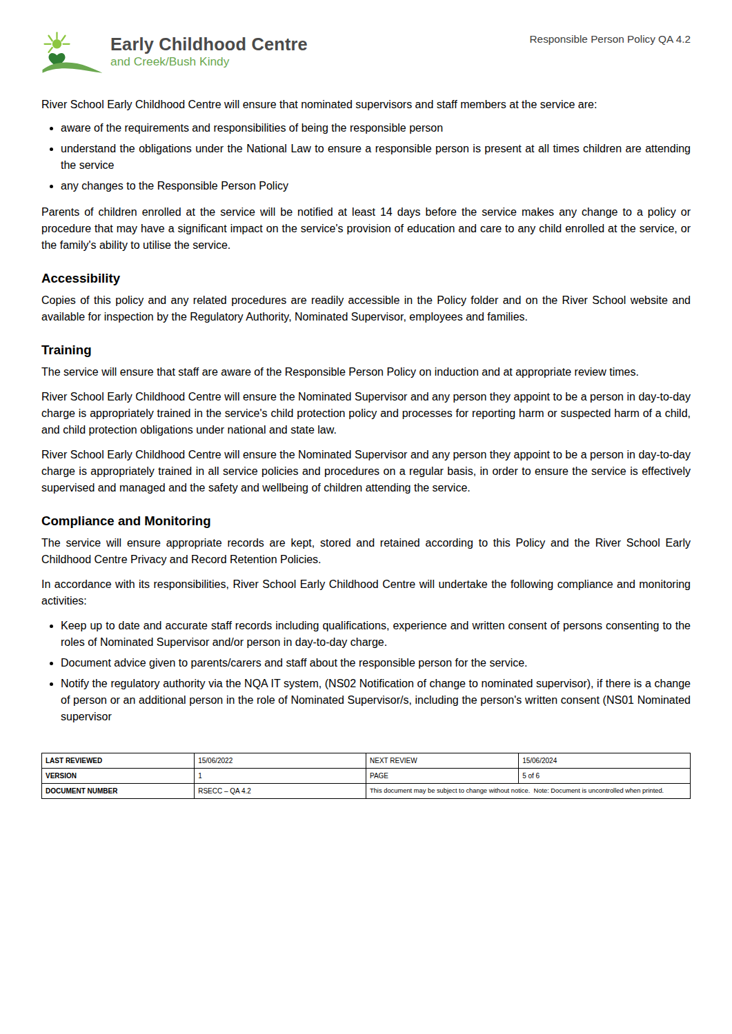Early Childhood Centre
and Creek/Bush Kindy
Responsible Person Policy QA 4.2
River School Early Childhood Centre will ensure that nominated supervisors and staff members at the service are:
aware of the requirements and responsibilities of being the responsible person
understand the obligations under the National Law to ensure a responsible person is present at all times children are attending the service
any changes to the Responsible Person Policy
Parents of children enrolled at the service will be notified at least 14 days before the service makes any change to a policy or procedure that may have a significant impact on the service's provision of education and care to any child enrolled at the service, or the family's ability to utilise the service.
Accessibility
Copies of this policy and any related procedures are readily accessible in the Policy folder and on the River School website and available for inspection by the Regulatory Authority, Nominated Supervisor, employees and families.
Training
The service will ensure that staff are aware of the Responsible Person Policy on induction and at appropriate review times.
River School Early Childhood Centre will ensure the Nominated Supervisor and any person they appoint to be a person in day-to-day charge is appropriately trained in the service's child protection policy and processes for reporting harm or suspected harm of a child, and child protection obligations under national and state law.
River School Early Childhood Centre will ensure the Nominated Supervisor and any person they appoint to be a person in day-to-day charge is appropriately trained in all service policies and procedures on a regular basis, in order to ensure the service is effectively supervised and managed and the safety and wellbeing of children attending the service.
Compliance and Monitoring
The service will ensure appropriate records are kept, stored and retained according to this Policy and the River School Early Childhood Centre Privacy and Record Retention Policies.
In accordance with its responsibilities, River School Early Childhood Centre will undertake the following compliance and monitoring activities:
Keep up to date and accurate staff records including qualifications, experience and written consent of persons consenting to the roles of Nominated Supervisor and/or person in day-to-day charge.
Document advice given to parents/carers and staff about the responsible person for the service.
Notify the regulatory authority via the NQA IT system, (NS02 Notification of change to nominated supervisor), if there is a change of person or an additional person in the role of Nominated Supervisor/s, including the person's written consent (NS01 Nominated supervisor
| LAST REVIEWED | 15/06/2022 | NEXT REVIEW | 15/06/2024 |
| VERSION | 1 | PAGE | 5 of 6 |
| DOCUMENT NUMBER | RSECC – QA 4.2 | This document may be subject to change without notice. Note: Document is uncontrolled when printed. |